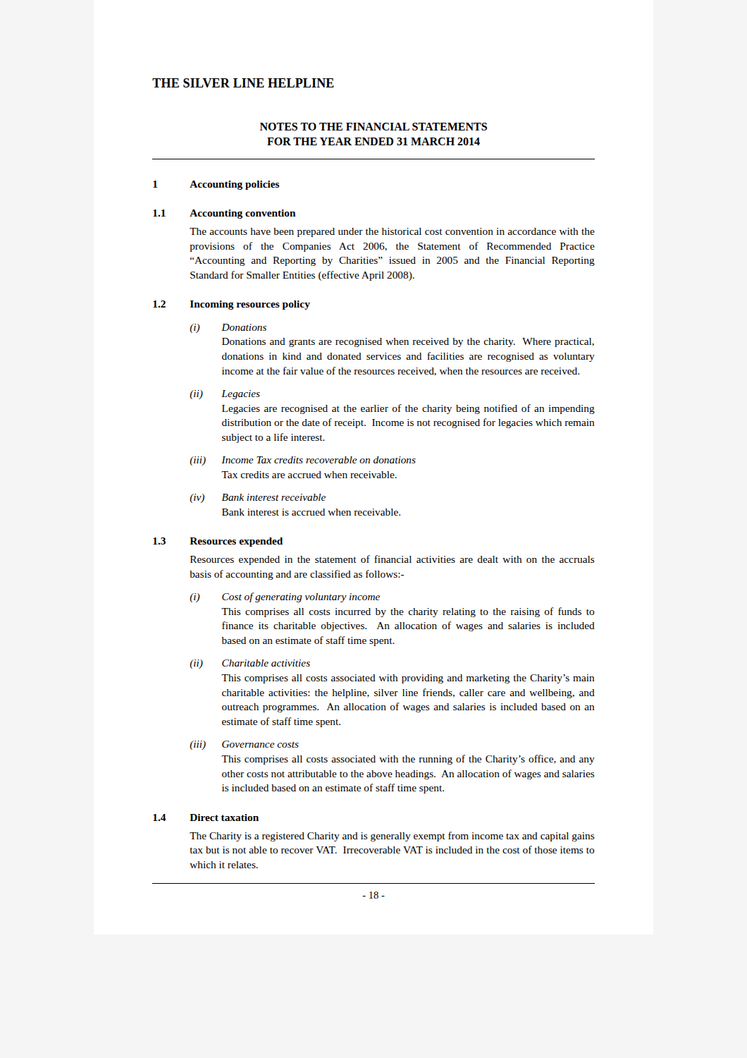THE SILVER LINE HELPLINE
NOTES TO THE FINANCIAL STATEMENTS
FOR THE YEAR ENDED 31 MARCH 2014
1 Accounting policies
1.1 Accounting convention
The accounts have been prepared under the historical cost convention in accordance with the provisions of the Companies Act 2006, the Statement of Recommended Practice “Accounting and Reporting by Charities” issued in 2005 and the Financial Reporting Standard for Smaller Entities (effective April 2008).
1.2 Incoming resources policy
(i)
Donations
Donations and grants are recognised when received by the charity. Where practical, donations in kind and donated services and facilities are recognised as voluntary income at the fair value of the resources received, when the resources are received.
(ii)
Legacies
Legacies are recognised at the earlier of the charity being notified of an impending distribution or the date of receipt. Income is not recognised for legacies which remain subject to a life interest.
(iii)
Income Tax credits recoverable on donations
Tax credits are accrued when receivable.
(iv)
Bank interest receivable
Bank interest is accrued when receivable.
1.3 Resources expended
Resources expended in the statement of financial activities are dealt with on the accruals basis of accounting and are classified as follows:-
(i)
Cost of generating voluntary income
This comprises all costs incurred by the charity relating to the raising of funds to finance its charitable objectives. An allocation of wages and salaries is included based on an estimate of staff time spent.
(ii)
Charitable activities
This comprises all costs associated with providing and marketing the Charity’s main charitable activities: the helpline, silver line friends, caller care and wellbeing, and outreach programmes. An allocation of wages and salaries is included based on an estimate of staff time spent.
(iii)
Governance costs
This comprises all costs associated with the running of the Charity’s office, and any other costs not attributable to the above headings. An allocation of wages and salaries is included based on an estimate of staff time spent.
1.4 Direct taxation
The Charity is a registered Charity and is generally exempt from income tax and capital gains tax but is not able to recover VAT. Irrecoverable VAT is included in the cost of those items to which it relates.
- 18 -